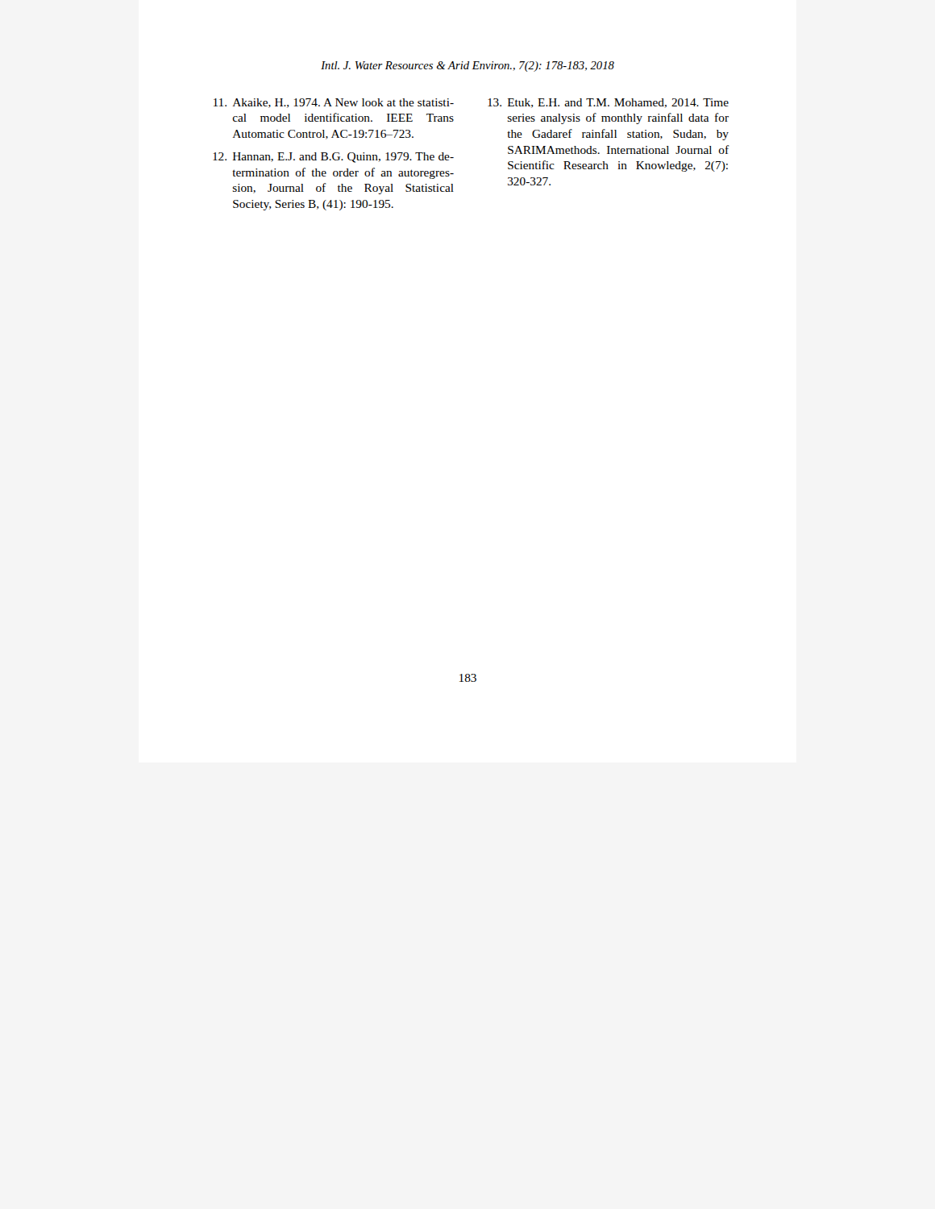Intl. J. Water Resources & Arid Environ., 7(2): 178-183, 2018
11. Akaike, H., 1974. A New look at the statistical model identification. IEEE Trans Automatic Control, AC-19:716–723.
12. Hannan, E.J. and B.G. Quinn, 1979. The determination of the order of an autoregression, Journal of the Royal Statistical Society, Series B, (41): 190-195.
13. Etuk, E.H. and T.M. Mohamed, 2014. Time series analysis of monthly rainfall data for the Gadaref rainfall station, Sudan, by SARIMAmethods. International Journal of Scientific Research in Knowledge, 2(7): 320-327.
183